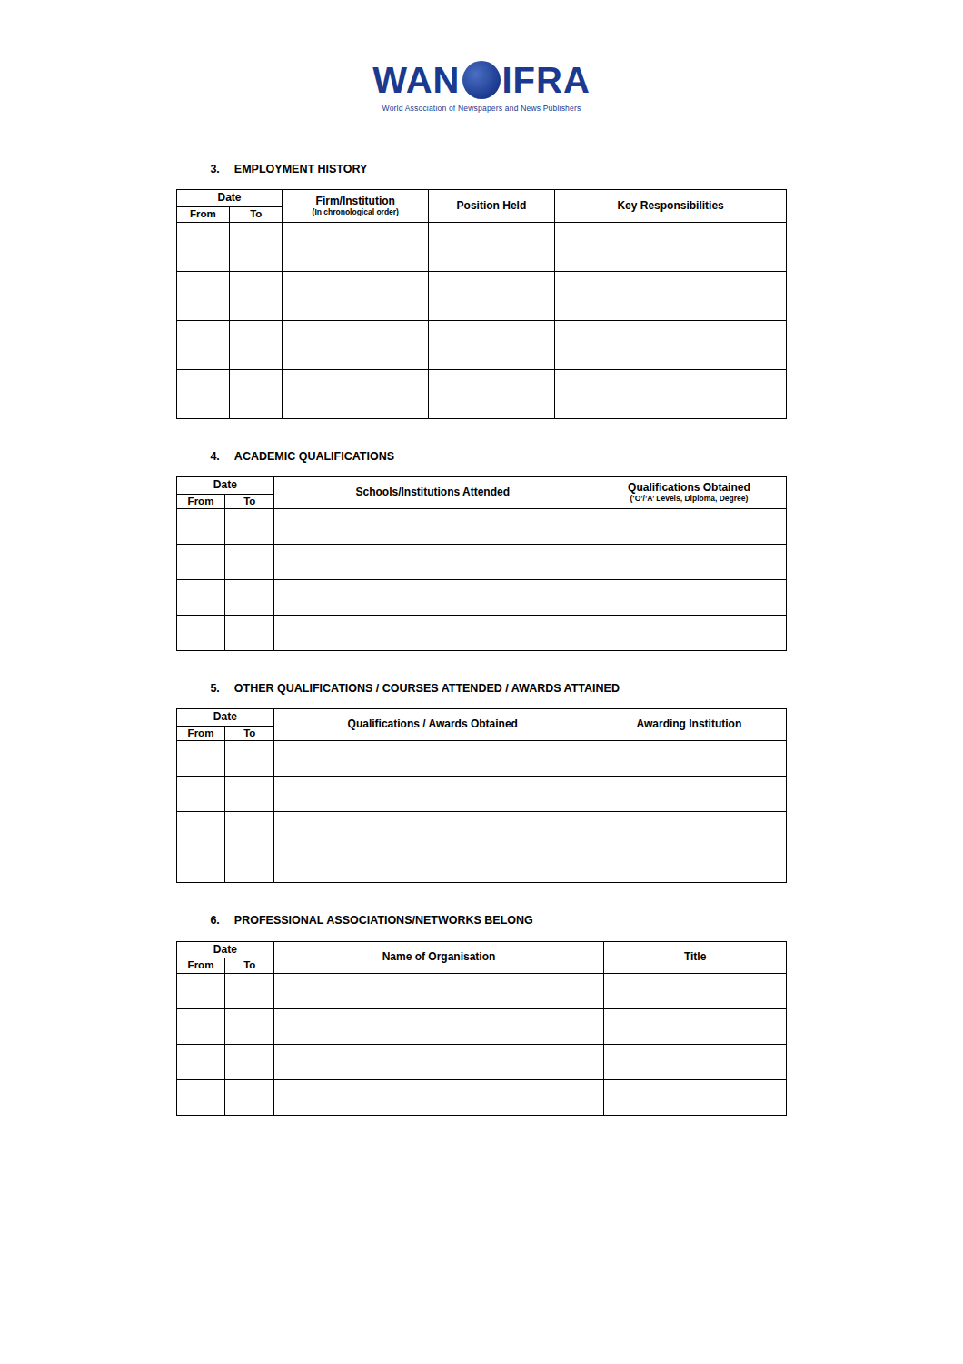WAN IFRA
World Association of Newspapers and News Publishers
3. EMPLOYMENT HISTORY
| Date | Firm/Institution (In chronological order) | Position Held | Key Responsibilities |
| --- | --- | --- | --- |
| From | To |
4. ACADEMIC QUALIFICATIONS
| Date | Schools/Institutions Attended | Qualifications Obtained (‘O’/’A’ Levels, Diploma, Degree) |
| --- | --- | --- |
| From | To |
5. OTHER QUALIFICATIONS / COURSES ATTENDED / AWARDS ATTAINED
| Date | Qualifications / Awards Obtained | Awarding Institution |
| --- | --- | --- |
| From | To |
6. PROFESSIONAL ASSOCIATIONS/NETWORKS BELONG
| Date | Name of Organisation | Title |
| --- | --- | --- |
| From | To |